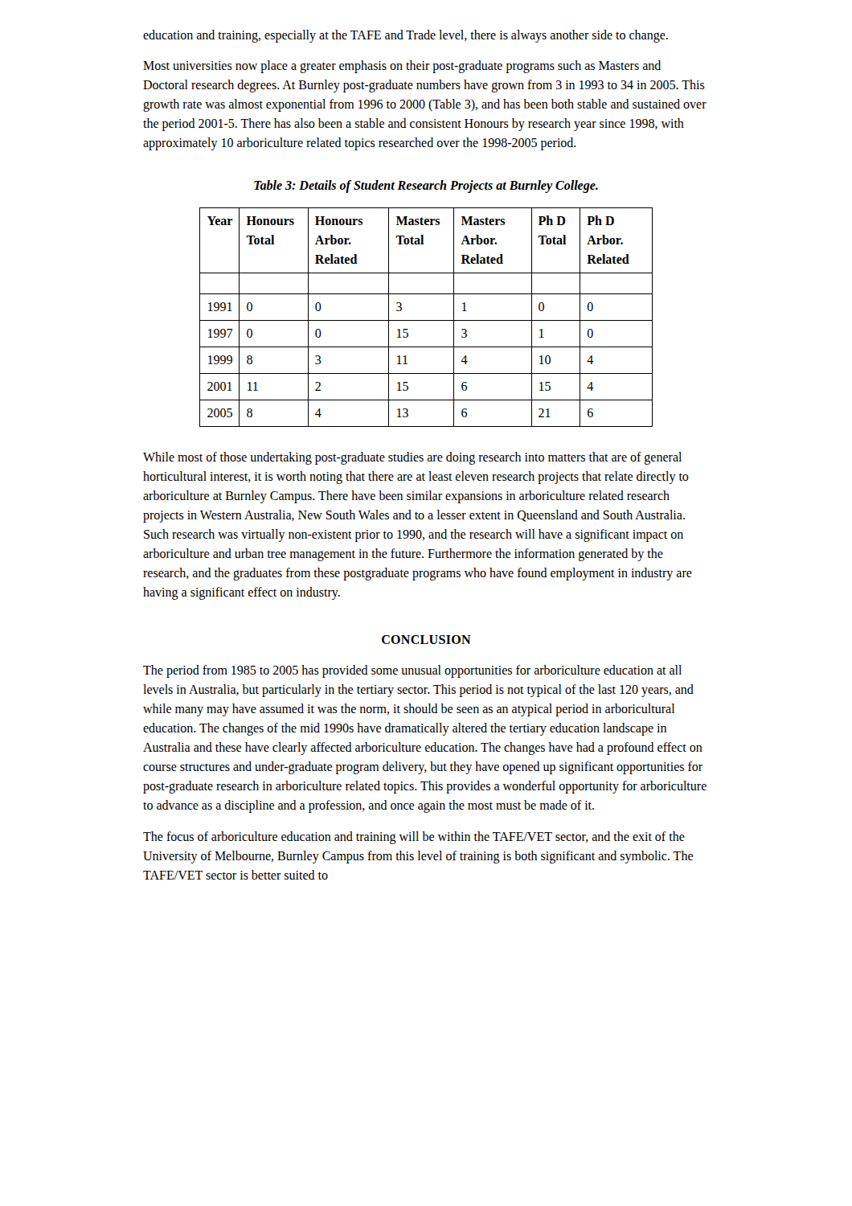education and training, especially at the TAFE and Trade level, there is always another side to change.
Most universities now place a greater emphasis on their post-graduate programs such as Masters and Doctoral research degrees. At Burnley post-graduate numbers have grown from 3 in 1993 to 34 in 2005. This growth rate was almost exponential from 1996 to 2000 (Table 3), and has been both stable and sustained over the period 2001-5. There has also been a stable and consistent Honours by research year since 1998, with approximately 10 arboriculture related topics researched over the 1998-2005 period.
Table 3: Details of Student Research Projects at Burnley College.
| Year | Honours Total | Honours Arbor. Related | Masters Total | Masters Arbor. Related | Ph D Total | Ph D Arbor. Related |
| --- | --- | --- | --- | --- | --- | --- |
| 1991 | 0 | 0 | 3 | 1 | 0 | 0 |
| 1997 | 0 | 0 | 15 | 3 | 1 | 0 |
| 1999 | 8 | 3 | 11 | 4 | 10 | 4 |
| 2001 | 11 | 2 | 15 | 6 | 15 | 4 |
| 2005 | 8 | 4 | 13 | 6 | 21 | 6 |
While most of those undertaking post-graduate studies are doing research into matters that are of general horticultural interest, it is worth noting that there are at least eleven research projects that relate directly to arboriculture at Burnley Campus. There have been similar expansions in arboriculture related research projects in Western Australia, New South Wales and to a lesser extent in Queensland and South Australia. Such research was virtually non-existent prior to 1990, and the research will have a significant impact on arboriculture and urban tree management in the future. Furthermore the information generated by the research, and the graduates from these postgraduate programs who have found employment in industry are having a significant effect on industry.
CONCLUSION
The period from 1985 to 2005 has provided some unusual opportunities for arboriculture education at all levels in Australia, but particularly in the tertiary sector. This period is not typical of the last 120 years, and while many may have assumed it was the norm, it should be seen as an atypical period in arboricultural education. The changes of the mid 1990s have dramatically altered the tertiary education landscape in Australia and these have clearly affected arboriculture education. The changes have had a profound effect on course structures and under-graduate program delivery, but they have opened up significant opportunities for post-graduate research in arboriculture related topics. This provides a wonderful opportunity for arboriculture to advance as a discipline and a profession, and once again the most must be made of it.
The focus of arboriculture education and training will be within the TAFE/VET sector, and the exit of the University of Melbourne, Burnley Campus from this level of training is both significant and symbolic. The TAFE/VET sector is better suited to